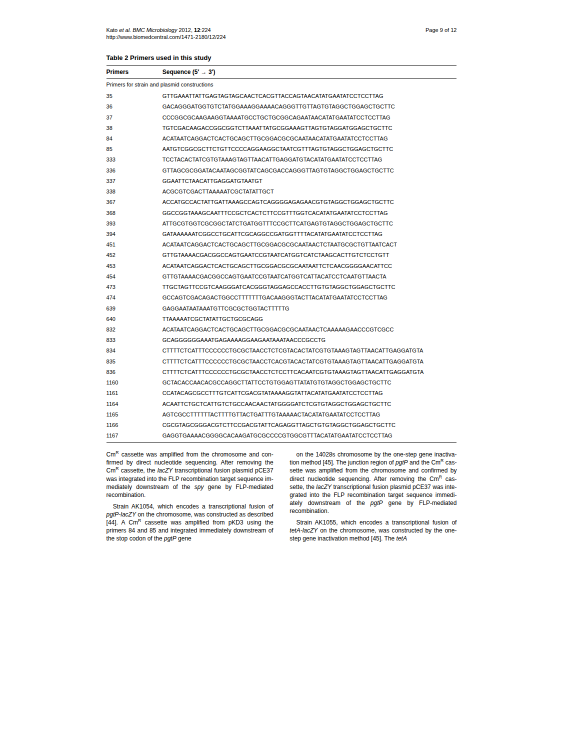Kato et al. BMC Microbiology 2012, 12:224
http://www.biomedcentral.com/1471-2180/12/224
Page 9 of 12
Table 2 Primers used in this study
| Primers | Sequence (5′ → 3′) |
| --- | --- |
| Primers for strain and plasmid constructions |
| 35 | GTTGAAATTATTGAGTAGTAGCAACTCACGTTACCAGTAACATATGAATATCCTCCTTAG |
| 36 | GACAGGGATGGTGTCTATGGAAAGGAAAACAGGGTTGTTAGTGTAGGCTGGAGCTGCTTC |
| 37 | CCCGGCGCAAGAAGGTAAAATGCCTGCTGCGGCAGAATAACATATGAATATCCTCCTTAG |
| 38 | TGTCGACAAGACCGGCGGTCTTAAATTATGCGGAAAGTTAGTGTAGGATGGAGCTGCTTC |
| 84 | ACATAATCAGGACTCACTGCAGCTTGCGGACGCGCAATAACATATGAATATCCTCCTTAG |
| 85 | AATGTCGGCGCTTCTGTTCCCCAGGAAGGCTAATCGTTTAGTGTAGGCTGGAGCTGCTTC |
| 333 | TCCTACACTATCGTGTAAAGTAGTTAACATTGAGGATGTACATATGAATATCCTCCTTAG |
| 336 | GTTAGCGCGGATACAATAGCGGTATCAGCGACCAGGGTTAGTGTAGGCTGGAGCTGCTTC |
| 337 | GGAATTCTAACATTGAGGATGTAATGT |
| 338 | ACGCGTCGACTTAAAAATCGCTATATTGCT |
| 367 | ACCATGCCACTATTGATTAAAGCCAGTCAGGGGAGAGAACGTGTAGGCTGGAGCTGCTTC |
| 368 | GGCCGGTAAAGCAATTTCCGCTCACTCTTCCGTTTGGTCACATATGAATATCCTCCTTAG |
| 393 | ATTGCGTGGTCGCGGCTATCTGATGGTTTCCGCTTCATGAGTGTAGGCTGGAGCTGCTTC |
| 394 | GATAAAAAATCGGCCTGCATTCGCAGGCCGATGGTTTTACATATGAATATCCTCCTTAG |
| 451 | ACATAATCAGGACTCACTGCAGCTTGCGGACGCGCAATAACTCTAATGCGCTGTTAATCACT |
| 452 | GTTGTAAAACGACGGCCAGTGAATCCGTAATCATGGTCATCTAAGCACTTGTCTCCTGTT |
| 453 | ACATAATCAGGACTCACTGCAGCTTGCGGACGCGCAATAATTCTCAACGGGGAACATTCC |
| 454 | GTTGTAAAACGACGGCCAGTGAATCCGTAATCATGGTCATTACATCCTCAATGTTAACTA |
| 473 | TTGCTAGTTCCGTCAAGGGATCACGGGTAGGAGCCACCTTGTGTAGGCTGGAGCTGCTTC |
| 474 | GCCAGTCGACAGACTGGCCTTTTTTTGACAAGGGTACTTACATATGAATATCCTCCTTAG |
| 639 | GAGGAATAATAAATGTTCGCGCTGGTACTTTTTG |
| 640 | TTAAAAATCGCTATATTGCTGCGCAGG |
| 832 | ACATAATCAGGACTCACTGCAGCTTGCGGACGCGCAATAACTCAAAAAGAACCCGTCGCC |
| 833 | GCAGGGGGGAAATGAGAAAAGGAAGAATAAATAACCCGCCTG |
| 834 | CTTTTCTCATTTCCCCCCTGCGCTAACCTCTCGTACACTATCGTGTAAAGTAGTTAACATTGAGGATGTA |
| 835 | CTTTTCTCATTTCCCCCCTGCGCTAACCTCACGTACACTATCGTGTAAAGTAGTTAACATTGAGGATGTA |
| 836 | CTTTTCTCATTTCCCCCCTGCGCTAACCTCTCCTTCACAATCGTGTAAAGTAGTTAACATTGAGGATGTA |
| 1160 | GCTACACCAACACGCCAGGCTTATTCCTGTGGAGTTATATGTGTAGGCTGGAGCTGCTTC |
| 1161 | CCATACAGCGCCTTTGTCATTCGACGTATAAAAGGTATTACATATGAATATCCTCCTTAG |
| 1164 | ACAATTCTGCTCATTGTCTGCCAACAACTATGGGGATCTCGTGTAGGCTGGAGCTGCTTC |
| 1165 | AGTCGCCTTTTTTACTTTTGTTACTGATTTGTAAAAACTACATATGAATATCCTCCTTAG |
| 1166 | CGCGTAGCGGGACGTCTTCCGACGTATTCAGAGGTTAGCTGTGTAGGCTGGAGCTGCTTC |
| 1167 | GAGGTGAAAACGGGGCACAAGATGCGCCCCGTGGCGTTTACATATGAATATCCTCCTTAG |
CmR cassette was amplified from the chromosome and confirmed by direct nucleotide sequencing. After removing the CmR cassette, the lacZY transcriptional fusion plasmid pCE37 was integrated into the FLP recombination target sequence immediately downstream of the spy gene by FLP-mediated recombination.
Strain AK1054, which encodes a transcriptional fusion of pgtP-lacZY on the chromosome, was constructed as described [44]. A CmR cassette was amplified from pKD3 using the primers 84 and 85 and integrated immediately downstream of the stop codon of the pgtP gene
on the 14028s chromosome by the one-step gene inactivation method [45]. The junction region of pgtP and the CmR cassette was amplified from the chromosome and confirmed by direct nucleotide sequencing. After removing the CmR cassette, the lacZY transcriptional fusion plasmid pCE37 was integrated into the FLP recombination target sequence immediately downstream of the pgtP gene by FLP-mediated recombination.
Strain AK1055, which encodes a transcriptional fusion of tetA-lacZY on the chromosome, was constructed by the one-step gene inactivation method [45]. The tetA